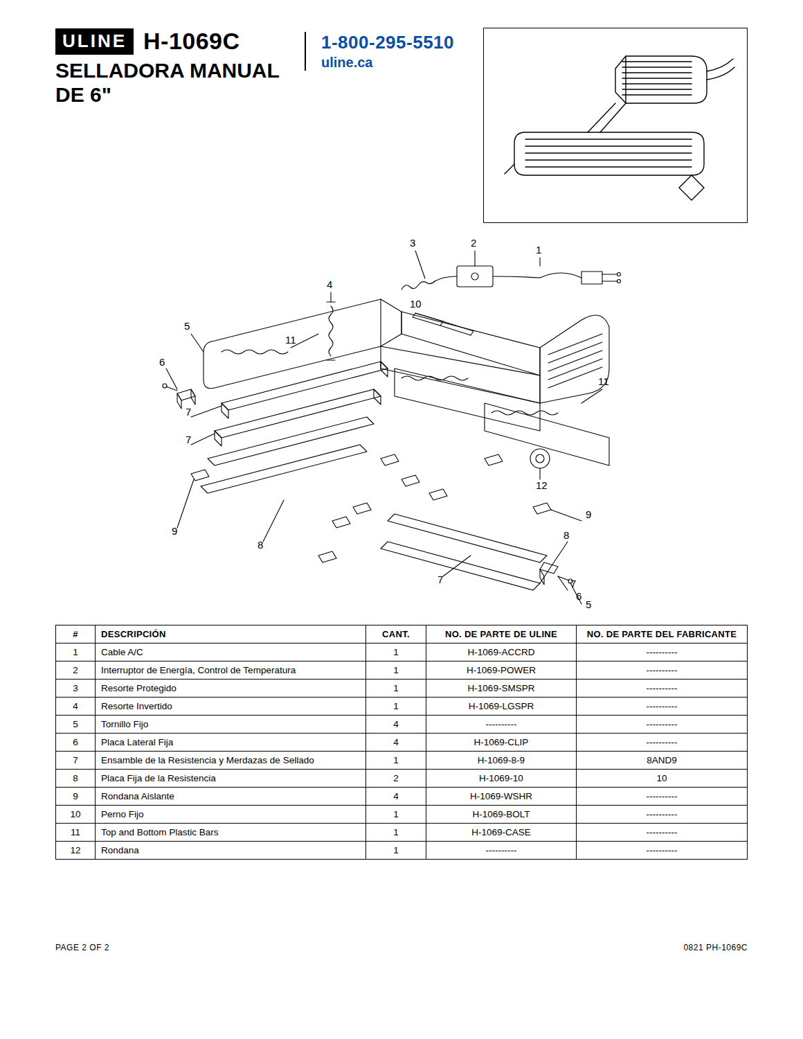ULINE H-1069C
SELLADORA MANUAL DE 6"
1-800-295-5510
uline.ca
1 2 3 4 5 6 7 7 9 8 11 11 12 9 8 7 7 5 6 10
| # | DESCRIPCIÓN | CANT. | NO. DE PARTE DE ULINE | NO. DE PARTE DEL FABRICANTE |
| --- | --- | --- | --- | --- |
| 1 | Cable A/C | 1 | H-1069-ACCRD | ---------- |
| 2 | Interruptor de Energía, Control de Temperatura | 1 | H-1069-POWER | ---------- |
| 3 | Resorte Protegido | 1 | H-1069-SMSPR | ---------- |
| 4 | Resorte Invertido | 1 | H-1069-LGSPR | ---------- |
| 5 | Tornillo Fijo | 4 | ---------- | ---------- |
| 6 | Placa Lateral Fija | 4 | H-1069-CLIP | ---------- |
| 7 | Ensamble de la Resistencia y Merdazas de Sellado | 1 | H-1069-8-9 | 8AND9 |
| 8 | Placa Fija de la Resistencia | 2 | H-1069-10 | 10 |
| 9 | Rondana Aislante | 4 | H-1069-WSHR | ---------- |
| 10 | Perno Fijo | 1 | H-1069-BOLT | ---------- |
| 11 | Top and Bottom Plastic Bars | 1 | H-1069-CASE | ---------- |
| 12 | Rondana | 1 | ---------- | ---------- |
PAGE 2 OF 2 0821 PH-1069C